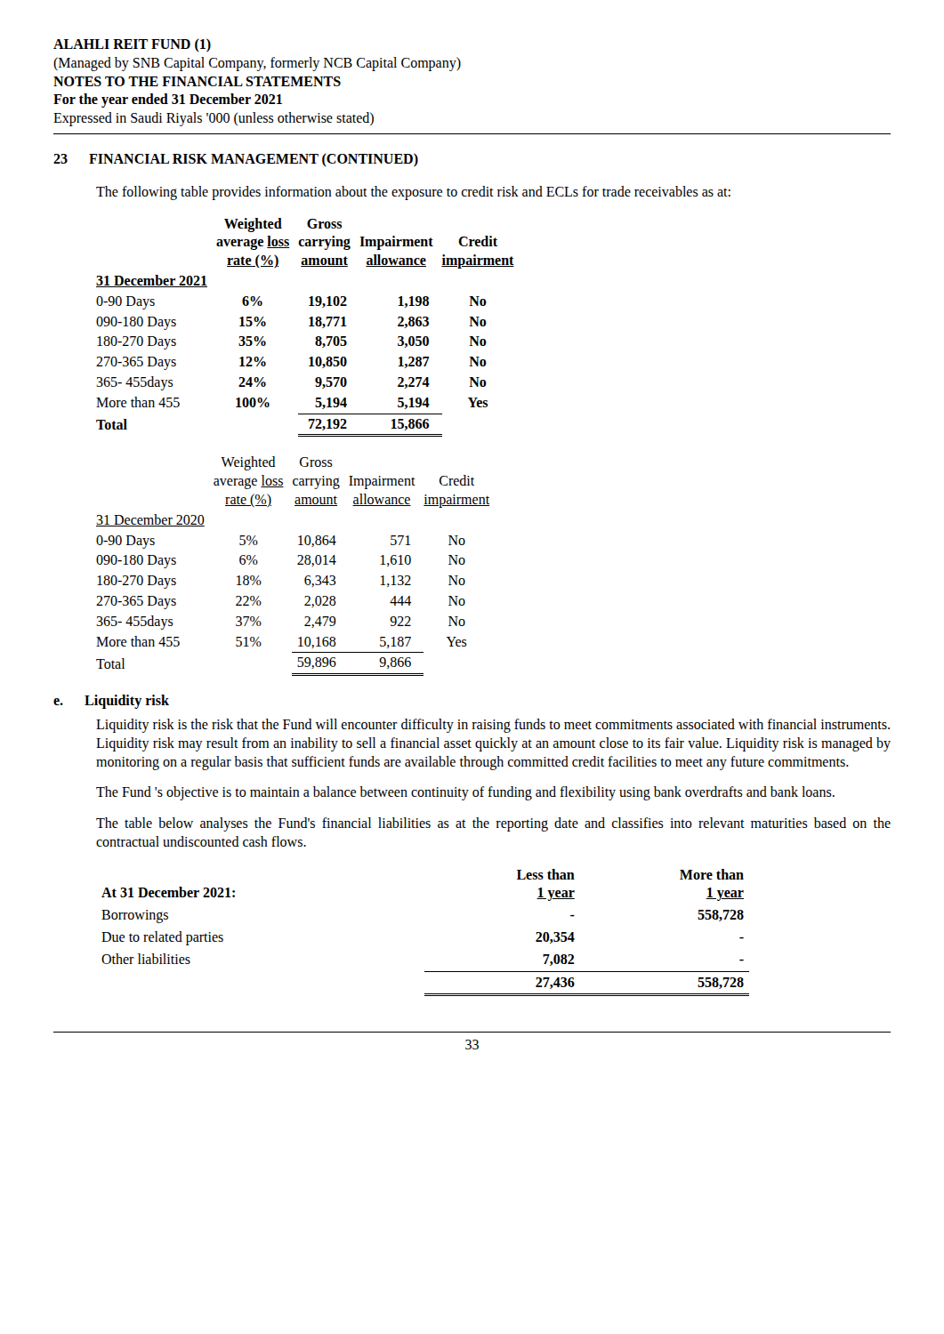ALAHLI REIT FUND (1)
(Managed by SNB Capital Company, formerly NCB Capital Company)
NOTES TO THE FINANCIAL STATEMENTS
For the year ended 31 December 2021
Expressed in Saudi Riyals '000 (unless otherwise stated)
23 FINANCIAL RISK MANAGEMENT (CONTINUED)
The following table provides information about the exposure to credit risk and ECLs for trade receivables as at:
| | Weighted average loss rate (%) | Gross carrying amount | Impairment allowance | Credit impairment |
| 31 December 2021 | | | | |
| 0-90 Days | 6% | 19,102 | 1,198 | No |
| 090-180 Days | 15% | 18,771 | 2,863 | No |
| 180-270 Days | 35% | 8,705 | 3,050 | No |
| 270-365 Days | 12% | 10,850 | 1,287 | No |
| 365- 455days | 24% | 9,570 | 2,274 | No |
| More than 455 | 100% | 5,194 | 5,194 | Yes |
| Total | | 72,192 | 15,866 | |
| | Weighted average loss rate (%) | Gross carrying amount | Impairment allowance | Credit impairment |
| 31 December 2020 | | | | |
| 0-90 Days | 5% | 10,864 | 571 | No |
| 090-180 Days | 6% | 28,014 | 1,610 | No |
| 180-270 Days | 18% | 6,343 | 1,132 | No |
| 270-365 Days | 22% | 2,028 | 444 | No |
| 365- 455days | 37% | 2,479 | 922 | No |
| More than 455 | 51% | 10,168 | 5,187 | Yes |
| Total | | 59,896 | 9,866 | |
e. Liquidity risk
Liquidity risk is the risk that the Fund will encounter difficulty in raising funds to meet commitments associated with financial instruments. Liquidity risk may result from an inability to sell a financial asset quickly at an amount close to its fair value. Liquidity risk is managed by monitoring on a regular basis that sufficient funds are available through committed credit facilities to meet any future commitments.
The Fund 's objective is to maintain a balance between continuity of funding and flexibility using bank overdrafts and bank loans.
The table below analyses the Fund's financial liabilities as at the reporting date and classifies into relevant maturities based on the contractual undiscounted cash flows.
| At 31 December 2021: | Less than 1 year | More than 1 year |
| Borrowings | - | 558,728 |
| Due to related parties | 20,354 | - |
| Other liabilities | 7,082 | - |
| | 27,436 | 558,728 |
33